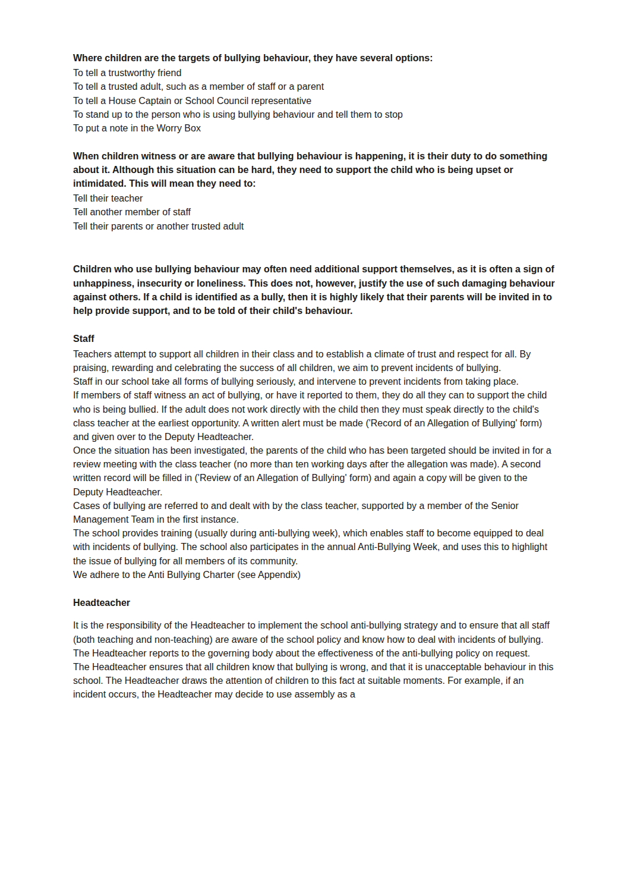Where children are the targets of bullying behaviour, they have several options:
To tell a trustworthy friend
To tell a trusted adult, such as a member of staff or a parent
To tell a House Captain or School Council representative
To stand up to the person who is using bullying behaviour and tell them to stop
To put a note in the Worry Box
When children witness or are aware that bullying behaviour is happening, it is their duty to do something about it. Although this situation can be hard, they need to support the child who is being upset or intimidated. This will mean they need to:
Tell their teacher
Tell another member of staff
Tell their parents or another trusted adult
Children who use bullying behaviour may often need additional support themselves, as it is often a sign of unhappiness, insecurity or loneliness. This does not, however, justify the use of such damaging behaviour against others. If a child is identified as a bully, then it is highly likely that their parents will be invited in to help provide support, and to be told of their child's behaviour.
Staff
Teachers attempt to support all children in their class and to establish a climate of trust and respect for all. By praising, rewarding and celebrating the success of all children, we aim to prevent incidents of bullying.
Staff in our school take all forms of bullying seriously, and intervene to prevent incidents from taking place.
If members of staff witness an act of bullying, or have it reported to them, they do all they can to support the child who is being bullied. If the adult does not work directly with the child then they must speak directly to the child's class teacher at the earliest opportunity. A written alert must be made ('Record of an Allegation of Bullying' form) and given over to the Deputy Headteacher.
Once the situation has been investigated, the parents of the child who has been targeted should be invited in for a review meeting with the class teacher (no more than ten working days after the allegation was made). A second written record will be filled in ('Review of an Allegation of Bullying' form) and again a copy will be given to the Deputy Headteacher.
Cases of bullying are referred to and dealt with by the class teacher, supported by a member of the Senior Management Team in the first instance.
The school provides training (usually during anti-bullying week), which enables staff to become equipped to deal with incidents of bullying. The school also participates in the annual Anti-Bullying Week, and uses this to highlight the issue of bullying for all members of its community.
We adhere to the Anti Bullying Charter (see Appendix)
Headteacher
It is the responsibility of the Headteacher to implement the school anti-bullying strategy and to ensure that all staff (both teaching and non-teaching) are aware of the school policy and know how to deal with incidents of bullying. The Headteacher reports to the governing body about the effectiveness of the anti-bullying policy on request.
The Headteacher ensures that all children know that bullying is wrong, and that it is unacceptable behaviour in this school. The Headteacher draws the attention of children to this fact at suitable moments. For example, if an incident occurs, the Headteacher may decide to use assembly as a